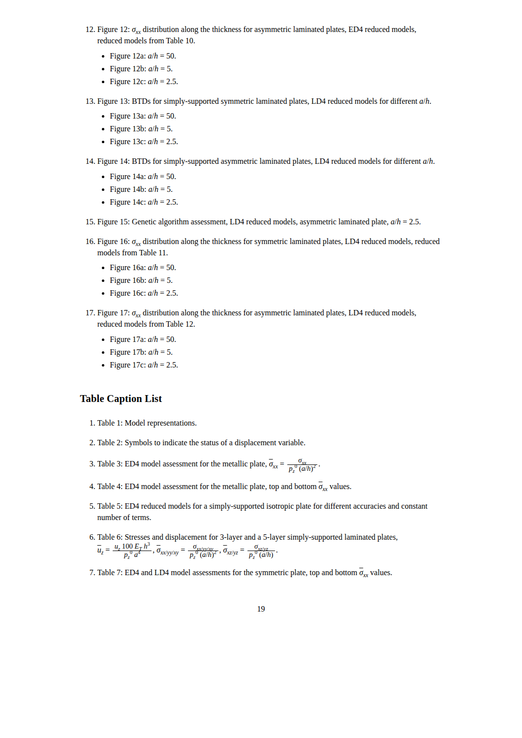Figure 12: σxx distribution along the thickness for asymmetric laminated plates, ED4 reduced models, reduced models from Table 10.
Figure 12a: a/h = 50.
Figure 12b: a/h = 5.
Figure 12c: a/h = 2.5.
Figure 13: BTDs for simply-supported symmetric laminated plates, LD4 reduced models for different a/h.
Figure 13a: a/h = 50.
Figure 13b: a/h = 5.
Figure 13c: a/h = 2.5.
Figure 14: BTDs for simply-supported asymmetric laminated plates, LD4 reduced models for different a/h.
Figure 14a: a/h = 50.
Figure 14b: a/h = 5.
Figure 14c: a/h = 2.5.
Figure 15: Genetic algorithm assessment, LD4 reduced models, asymmetric laminated plate, a/h = 2.5.
Figure 16: σxx distribution along the thickness for symmetric laminated plates, LD4 reduced models, reduced models from Table 11.
Figure 16a: a/h = 50.
Figure 16b: a/h = 5.
Figure 16c: a/h = 2.5.
Figure 17: σxx distribution along the thickness for asymmetric laminated plates, LD4 reduced models, reduced models from Table 12.
Figure 17a: a/h = 50.
Figure 17b: a/h = 5.
Figure 17c: a/h = 2.5.
Table Caption List
Table 1: Model representations.
Table 2: Symbols to indicate the status of a displacement variable.
Table 3: ED4 model assessment for the metallic plate, σxx = σxx pz0 (a/h)2.
Table 4: ED4 model assessment for the metallic plate, top and bottom σxx values.
Table 5: ED4 reduced models for a simply-supported isotropic plate for different accuracies and constant number of terms.
Table 6: Stresses and displacement for 3-layer and a 5-layer simply-supported laminated plates, uz = uz 100 ET h3 pz0 a4, σxx/yy/xy = σxx/yy/xy pz0 (a/h)2, σxz/yz = σxz/yz pz0 (a/h).
Table 7: ED4 and LD4 model assessments for the symmetric plate, top and bottom σxx values.
19